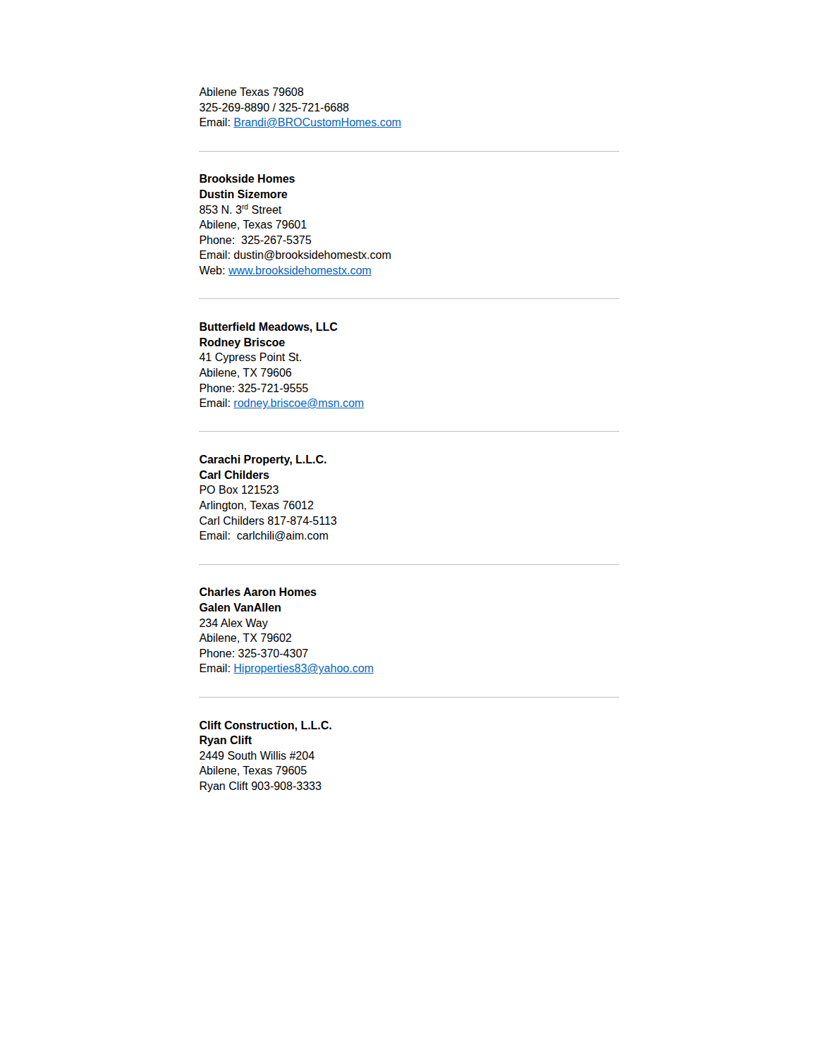Abilene Texas 79608
325-269-8890 / 325-721-6688
Email: Brandi@BROCustomHomes.com
Brookside Homes
Dustin Sizemore
853 N. 3rd Street
Abilene, Texas 79601
Phone: 325-267-5375
Email: dustin@brooksidehomestx.com
Web: www.brooksidehomestx.com
Butterfield Meadows, LLC
Rodney Briscoe
41 Cypress Point St.
Abilene, TX 79606
Phone: 325-721-9555
Email: rodney.briscoe@msn.com
Carachi Property, L.L.C.
Carl Childers
PO Box 121523
Arlington, Texas 76012
Carl Childers 817-874-5113
Email: carlchili@aim.com
Charles Aaron Homes
Galen VanAllen
234 Alex Way
Abilene, TX 79602
Phone: 325-370-4307
Email: Hiproperties83@yahoo.com
Clift Construction, L.L.C.
Ryan Clift
2449 South Willis #204
Abilene, Texas 79605
Ryan Clift 903-908-3333